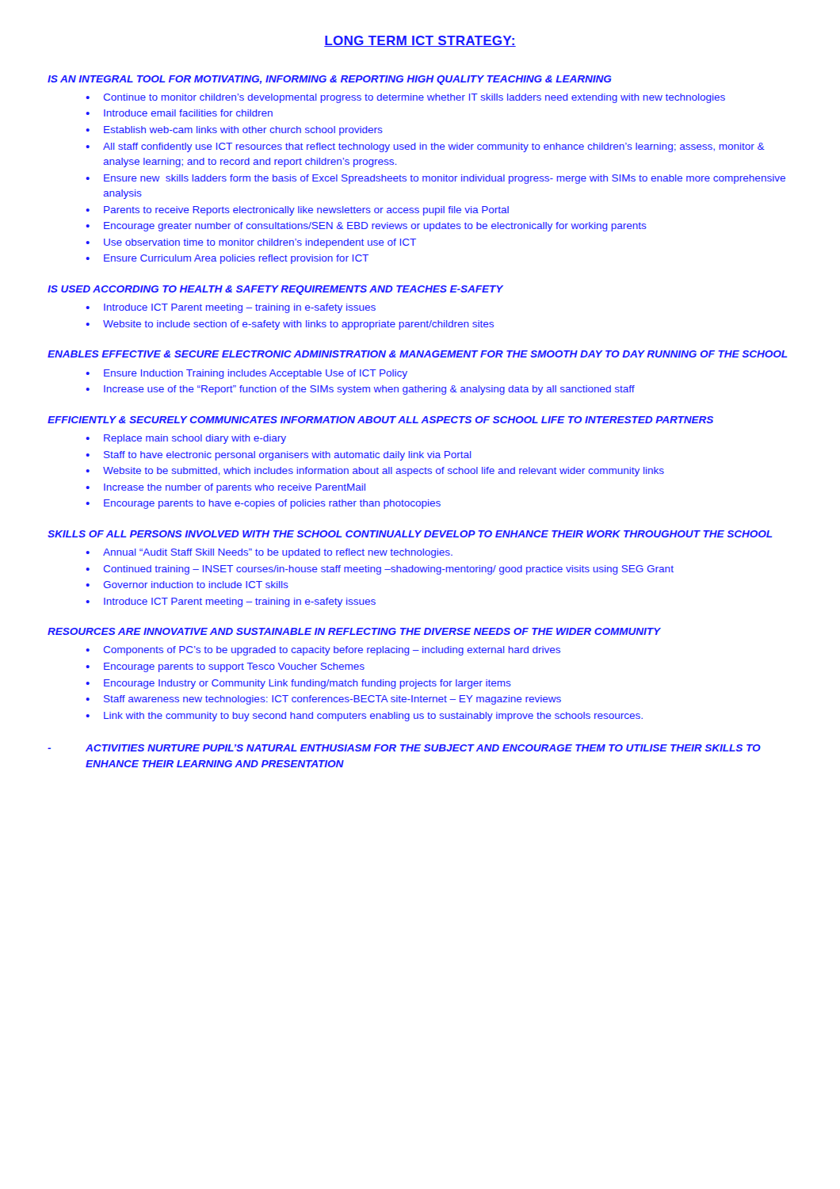LONG TERM ICT STRATEGY:
IS AN INTEGRAL TOOL FOR MOTIVATING, INFORMING & REPORTING HIGH QUALITY TEACHING & LEARNING
Continue to monitor children’s developmental progress to determine whether IT skills ladders need extending with new technologies
Introduce email facilities for children
Establish web-cam links with other church school providers
All staff confidently use ICT resources that reflect technology used in the wider community to enhance children’s learning; assess, monitor & analyse learning; and to record and report children’s progress.
Ensure new skills ladders form the basis of Excel Spreadsheets to monitor individual progress- merge with SIMs to enable more comprehensive analysis
Parents to receive Reports electronically like newsletters or access pupil file via Portal
Encourage greater number of consultations/SEN & EBD reviews or updates to be electronically for working parents
Use observation time to monitor children’s independent use of ICT
Ensure Curriculum Area policies reflect provision for ICT
IS USED ACCORDING TO HEALTH & SAFETY REQUIREMENTS AND TEACHES E-SAFETY
Introduce ICT Parent meeting – training in e-safety issues
Website to include section of e-safety with links to appropriate parent/children sites
ENABLES EFFECTIVE & SECURE ELECTRONIC ADMINISTRATION & MANAGEMENT FOR THE SMOOTH DAY TO DAY RUNNING OF THE SCHOOL
Ensure Induction Training includes Acceptable Use of ICT Policy
Increase use of the “Report” function of the SIMs system when gathering & analysing data by all sanctioned staff
EFFICIENTLY & SECURELY COMMUNICATES INFORMATION ABOUT ALL ASPECTS OF SCHOOL LIFE TO INTERESTED PARTNERS
Replace main school diary with e-diary
Staff to have electronic personal organisers with automatic daily link via Portal
Website to be submitted, which includes information about all aspects of school life and relevant wider community links
Increase the number of parents who receive ParentMail
Encourage parents to have e-copies of policies rather than photocopies
SKILLS OF ALL PERSONS INVOLVED WITH THE SCHOOL CONTINUALLY DEVELOP TO ENHANCE THEIR WORK THROUGHOUT THE SCHOOL
Annual “Audit Staff Skill Needs” to be updated to reflect new technologies.
Continued training – INSET courses/in-house staff meeting –shadowing-mentoring/ good practice visits using SEG Grant
Governor induction to include ICT skills
Introduce ICT Parent meeting – training in e-safety issues
RESOURCES ARE INNOVATIVE AND SUSTAINABLE IN REFLECTING THE DIVERSE NEEDS OF THE WIDER COMMUNITY
Components of PC’s to be upgraded to capacity before replacing – including external hard drives
Encourage parents to support Tesco Voucher Schemes
Encourage Industry or Community Link funding/match funding projects for larger items
Staff awareness new technologies: ICT conferences-BECTA site-Internet – EY magazine reviews
Link with the community to buy second hand computers enabling us to sustainably improve the schools resources.
ACTIVITIES NURTURE PUPIL’S NATURAL ENTHUSIASM FOR THE SUBJECT AND ENCOURAGE THEM TO UTILISE THEIR SKILLS TO ENHANCE THEIR LEARNING AND PRESENTATION